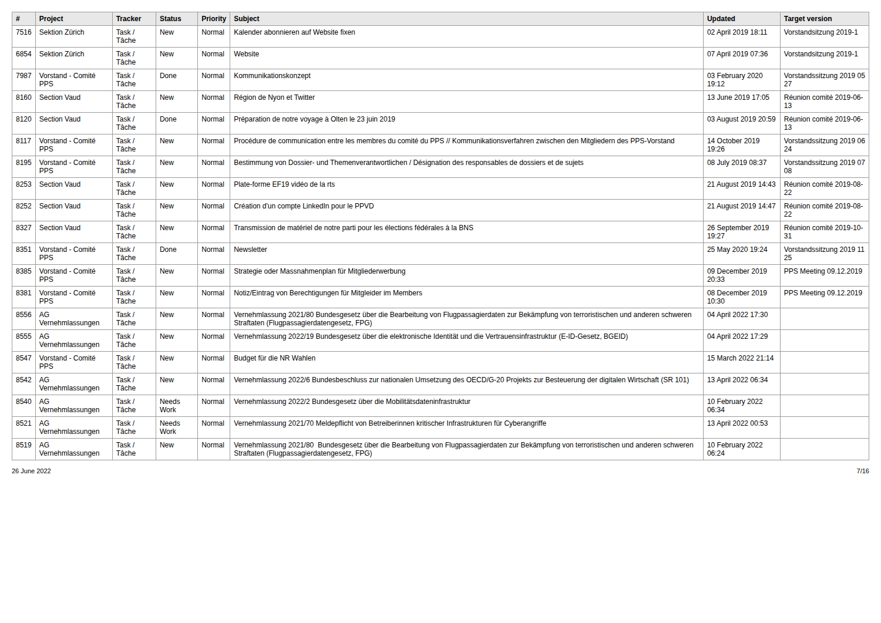| # | Project | Tracker | Status | Priority | Subject | Updated | Target version |
| --- | --- | --- | --- | --- | --- | --- | --- |
| 7516 | Sektion Zürich | Task / Tâche | New | Normal | Kalender abonnieren auf Website fixen | 02 April 2019 18:11 | Vorstandsitzung 2019-1 |
| 6854 | Sektion Zürich | Task / Tâche | New | Normal | Website | 07 April 2019 07:36 | Vorstandsitzung 2019-1 |
| 7987 | Vorstand - Comité PPS | Task / Tâche | Done | Normal | Kommunikationskonzept | 03 February 2020 19:12 | Vorstandssitzung 2019 05 27 |
| 8160 | Section Vaud | Task / Tâche | New | Normal | Région de Nyon et Twitter | 13 June 2019 17:05 | Réunion comité 2019-06-13 |
| 8120 | Section Vaud | Task / Tâche | Done | Normal | Préparation de notre voyage à Olten le 23 juin 2019 | 03 August 2019 20:59 | Réunion comité 2019-06-13 |
| 8117 | Vorstand - Comité PPS | Task / Tâche | New | Normal | Procédure de communication entre les membres du comité du PPS // Kommunikationsverfahren zwischen den Mitgliedern des PPS-Vorstand | 14 October 2019 19:26 | Vorstandssitzung 2019 06 24 |
| 8195 | Vorstand - Comité PPS | Task / Tâche | New | Normal | Bestimmung von Dossier- und Themenverantwortlichen / Désignation des responsables de dossiers et de sujets | 08 July 2019 08:37 | Vorstandssitzung 2019 07 08 |
| 8253 | Section Vaud | Task / Tâche | New | Normal | Plate-forme EF19 vidéo de la rts | 21 August 2019 14:43 | Réunion comité 2019-08-22 |
| 8252 | Section Vaud | Task / Tâche | New | Normal | Création d'un compte LinkedIn pour le PPVD | 21 August 2019 14:47 | Réunion comité 2019-08-22 |
| 8327 | Section Vaud | Task / Tâche | New | Normal | Transmission de matériel de notre parti pour les élections fédérales à la BNS | 26 September 2019 19:27 | Réunion comité 2019-10-31 |
| 8351 | Vorstand - Comité PPS | Task / Tâche | Done | Normal | Newsletter | 25 May 2020 19:24 | Vorstandssitzung 2019 11 25 |
| 8385 | Vorstand - Comité PPS | Task / Tâche | New | Normal | Strategie oder Massnahmenplan für Mitgliederwerbung | 09 December 2019 20:33 | PPS Meeting 09.12.2019 |
| 8381 | Vorstand - Comité PPS | Task / Tâche | New | Normal | Notiz/Eintrag von Berechtigungen für Mitgleider im Members | 08 December 2019 10:30 | PPS Meeting 09.12.2019 |
| 8556 | AG Vernehmlassungen | Task / Tâche | New | Normal | Vernehmlassung 2021/80 Bundesgesetz über die Bearbeitung von Flugpassagierdaten zur Bekämpfung von terroristischen und anderen schweren Straftaten (Flugpassagierdatengesetz, FPG) | 04 April 2022 17:30 | |
| 8555 | AG Vernehmlassungen | Task / Tâche | New | Normal | Vernehmlassung 2022/19 Bundesgesetz über die elektronische Identität und die Vertrauensinfrastruktur (E-ID-Gesetz, BGEID) | 04 April 2022 17:29 | |
| 8547 | Vorstand - Comité PPS | Task / Tâche | New | Normal | Budget für die NR Wahlen | 15 March 2022 21:14 | |
| 8542 | AG Vernehmlassungen | Task / Tâche | New | Normal | Vernehmlassung 2022/6 Bundesbeschluss zur nationalen Umsetzung des OECD/G-20 Projekts zur Besteuerung der digitalen Wirtschaft (SR 101) | 13 April 2022 06:34 | |
| 8540 | AG Vernehmlassungen | Task / Tâche | Needs Work | Normal | Vernehmlassung 2022/2 Bundesgesetz über die Mobilitätsdateninfrastruktur | 10 February 2022 06:34 | |
| 8521 | AG Vernehmlassungen | Task / Tâche | Needs Work | Normal | Vernehmlassung 2021/70 Meldepflicht von Betreiberinnen kritischer Infrastrukturen für Cyberangriffe | 13 April 2022 00:53 | |
| 8519 | AG Vernehmlassungen | Task / Tâche | New | Normal | Vernehmlassung 2021/80 Bundesgesetz über die Bearbeitung von Flugpassagierdaten zur Bekämpfung von terroristischen und anderen schweren Straftaten (Flugpassagierdatengesetz, FPG) | 10 February 2022 06:24 | |
26 June 2022 7/16